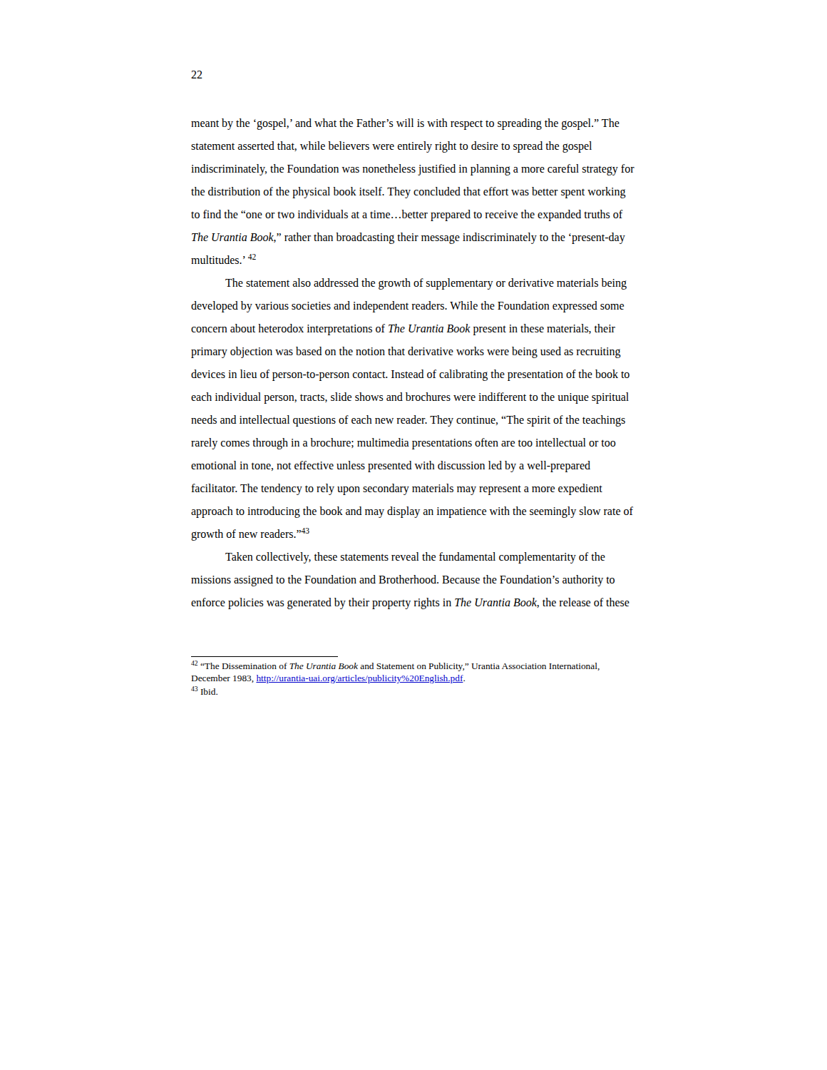22
meant by the ‘gospel,’ and what the Father’s will is with respect to spreading the gospel.” The statement asserted that, while believers were entirely right to desire to spread the gospel indiscriminately, the Foundation was nonetheless justified in planning a more careful strategy for the distribution of the physical book itself. They concluded that effort was better spent working to find the “one or two individuals at a time…better prepared to receive the expanded truths of The Urantia Book,” rather than broadcasting their message indiscriminately to the ‘present-day multitudes.’ 42
The statement also addressed the growth of supplementary or derivative materials being developed by various societies and independent readers. While the Foundation expressed some concern about heterodox interpretations of The Urantia Book present in these materials, their primary objection was based on the notion that derivative works were being used as recruiting devices in lieu of person-to-person contact. Instead of calibrating the presentation of the book to each individual person, tracts, slide shows and brochures were indifferent to the unique spiritual needs and intellectual questions of each new reader. They continue, “The spirit of the teachings rarely comes through in a brochure; multimedia presentations often are too intellectual or too emotional in tone, not effective unless presented with discussion led by a well-prepared facilitator. The tendency to rely upon secondary materials may represent a more expedient approach to introducing the book and may display an impatience with the seemingly slow rate of growth of new readers.”43
Taken collectively, these statements reveal the fundamental complementarity of the missions assigned to the Foundation and Brotherhood. Because the Foundation’s authority to enforce policies was generated by their property rights in The Urantia Book, the release of these
42 “The Dissemination of The Urantia Book and Statement on Publicity,” Urantia Association International, December 1983, http://urantia-uai.org/articles/publicity%20English.pdf.
43 Ibid.